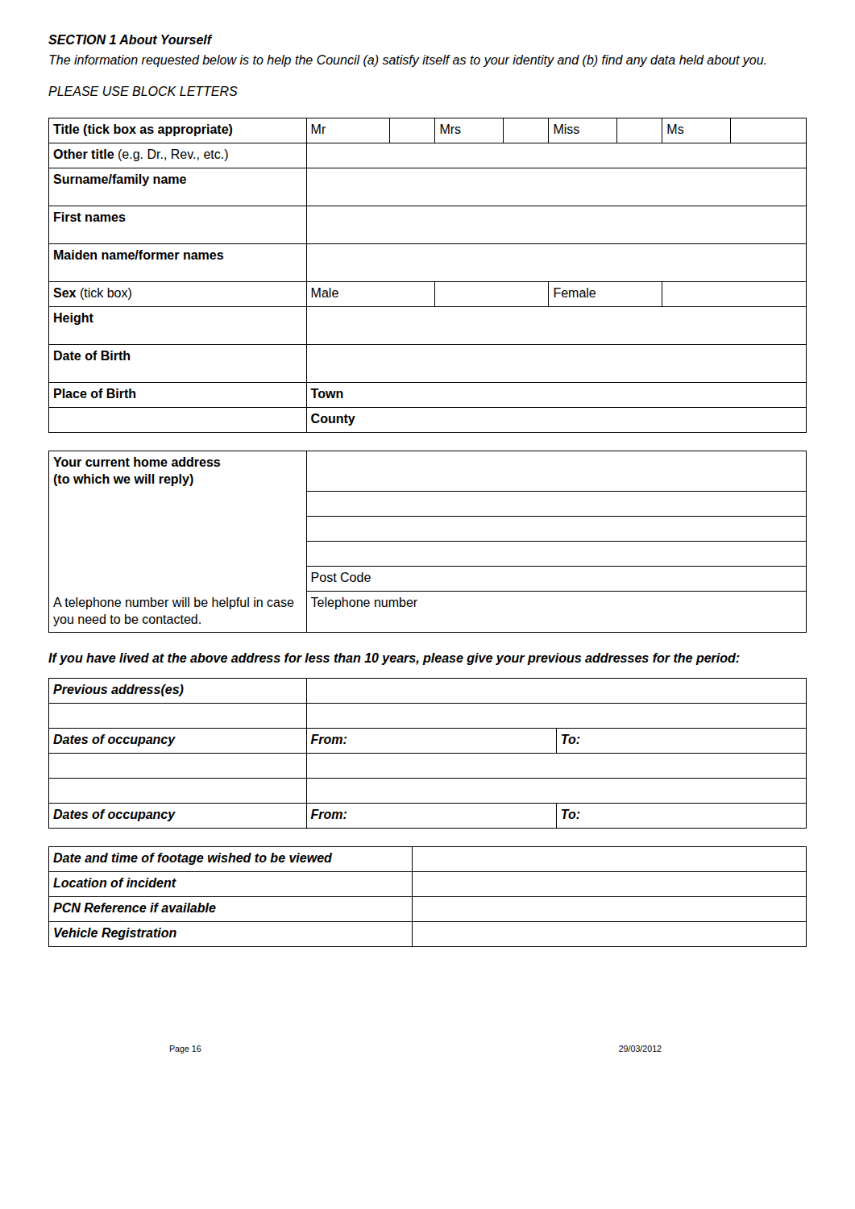SECTION 1 About Yourself
The information requested below is to help the Council (a) satisfy itself as to your identity and (b) find any data held about you.
PLEASE USE BLOCK LETTERS
| Title (tick box as appropriate) | Mr | | Mrs | | Miss | | Ms | |
| Other title (e.g. Dr., Rev., etc.) | |
| Surname/family name | |
| First names | |
| Maiden name/former names | |
| Sex (tick box) | Male | | Female | |
| Height | |
| Date of Birth | |
| Place of Birth | Town |
| | County |
| Your current home address (to which we will reply) | |
| | Post Code |
| A telephone number will be helpful in case you need to be contacted. | Telephone number |
If you have lived at the above address for less than 10 years, please give your previous addresses for the period:
| Previous address(es) | |
| Dates of occupancy | From: | To: |
| Dates of occupancy | From: | To: |
| Date and time of footage wished to be viewed | |
| Location of incident | |
| PCN Reference if available | |
| Vehicle Registration | |
Page 16 29/03/2012